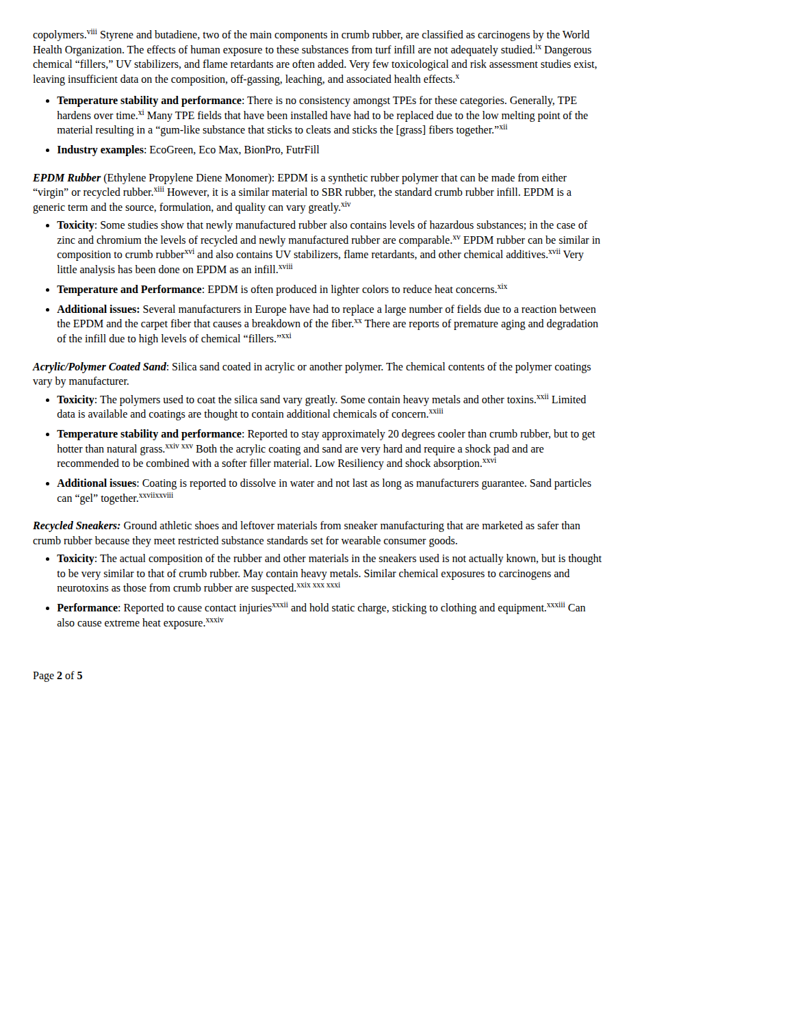copolymers.viii Styrene and butadiene, two of the main components in crumb rubber, are classified as carcinogens by the World Health Organization. The effects of human exposure to these substances from turf infill are not adequately studied.ix Dangerous chemical “fillers,” UV stabilizers, and flame retardants are often added. Very few toxicological and risk assessment studies exist, leaving insufficient data on the composition, off-gassing, leaching, and associated health effects.x
Temperature stability and performance: There is no consistency amongst TPEs for these categories. Generally, TPE hardens over time.xi Many TPE fields that have been installed have had to be replaced due to the low melting point of the material resulting in a “gum-like substance that sticks to cleats and sticks the [grass] fibers together.”xii
Industry examples: EcoGreen, Eco Max, BionPro, FutrFill
EPDM Rubber (Ethylene Propylene Diene Monomer): EPDM is a synthetic rubber polymer that can be made from either “virgin” or recycled rubber.xiii However, it is a similar material to SBR rubber, the standard crumb rubber infill. EPDM is a generic term and the source, formulation, and quality can vary greatly.xiv
Toxicity: Some studies show that newly manufactured rubber also contains levels of hazardous substances; in the case of zinc and chromium the levels of recycled and newly manufactured rubber are comparable.xv EPDM rubber can be similar in composition to crumb rubberxvi and also contains UV stabilizers, flame retardants, and other chemical additives.xvii Very little analysis has been done on EPDM as an infill.xviii
Temperature and Performance: EPDM is often produced in lighter colors to reduce heat concerns.xix
Additional issues: Several manufacturers in Europe have had to replace a large number of fields due to a reaction between the EPDM and the carpet fiber that causes a breakdown of the fiber.xx There are reports of premature aging and degradation of the infill due to high levels of chemical “fillers.”xxi
Acrylic/Polymer Coated Sand: Silica sand coated in acrylic or another polymer. The chemical contents of the polymer coatings vary by manufacturer.
Toxicity: The polymers used to coat the silica sand vary greatly. Some contain heavy metals and other toxins.xxii Limited data is available and coatings are thought to contain additional chemicals of concern.xxiii
Temperature stability and performance: Reported to stay approximately 20 degrees cooler than crumb rubber, but to get hotter than natural grass.xxiv xxv Both the acrylic coating and sand are very hard and require a shock pad and are recommended to be combined with a softer filler material. Low Resiliency and shock absorption.xxvi
Additional issues: Coating is reported to dissolve in water and not last as long as manufacturers guarantee. Sand particles can “gel” together.xxviixxviii
Recycled Sneakers: Ground athletic shoes and leftover materials from sneaker manufacturing that are marketed as safer than crumb rubber because they meet restricted substance standards set for wearable consumer goods.
Toxicity: The actual composition of the rubber and other materials in the sneakers used is not actually known, but is thought to be very similar to that of crumb rubber. May contain heavy metals. Similar chemical exposures to carcinogens and neurotoxins as those from crumb rubber are suspected.xxix xxx xxxi
Performance: Reported to cause contact injuriesxxxii and hold static charge, sticking to clothing and equipment.xxxiii Can also cause extreme heat exposure.xxxiv
Page 2 of 5